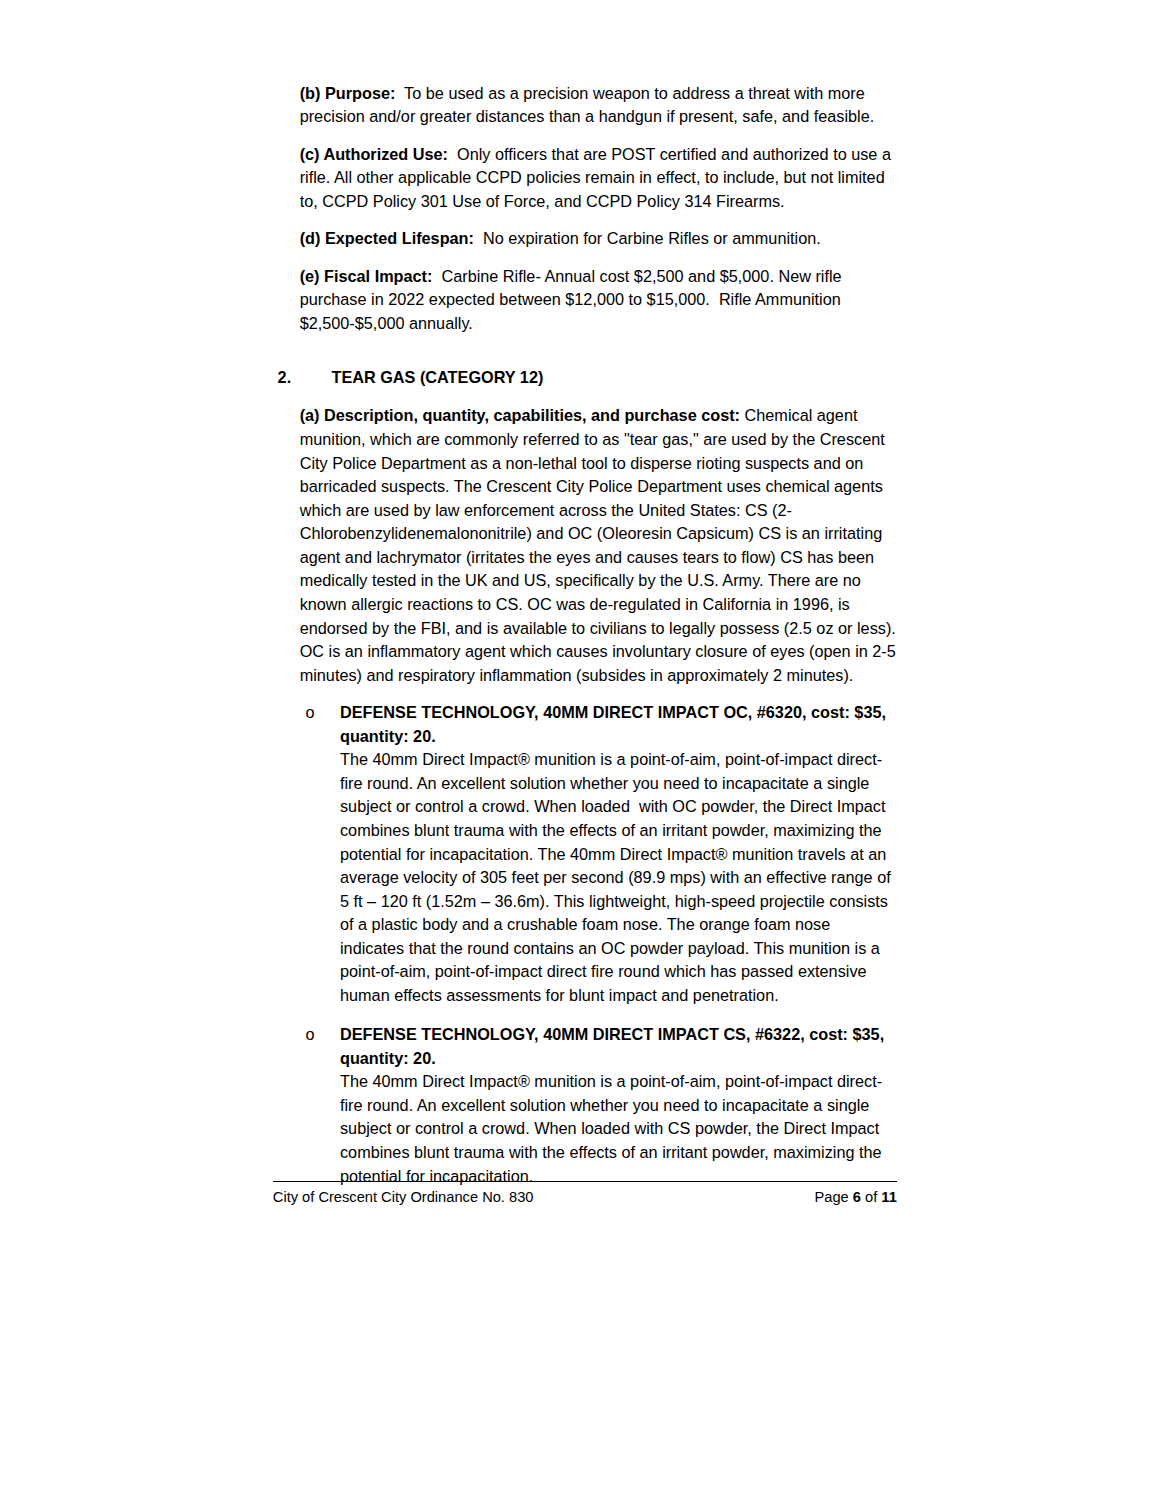(b) Purpose: To be used as a precision weapon to address a threat with more precision and/or greater distances than a handgun if present, safe, and feasible.
(c) Authorized Use: Only officers that are POST certified and authorized to use a rifle. All other applicable CCPD policies remain in effect, to include, but not limited to, CCPD Policy 301 Use of Force, and CCPD Policy 314 Firearms.
(d) Expected Lifespan: No expiration for Carbine Rifles or ammunition.
(e) Fiscal Impact: Carbine Rifle- Annual cost $2,500 and $5,000. New rifle purchase in 2022 expected between $12,000 to $15,000. Rifle Ammunition $2,500-$5,000 annually.
2. TEAR GAS (CATEGORY 12)
(a) Description, quantity, capabilities, and purchase cost: Chemical agent munition, which are commonly referred to as "tear gas," are used by the Crescent City Police Department as a non-lethal tool to disperse rioting suspects and on barricaded suspects. The Crescent City Police Department uses chemical agents which are used by law enforcement across the United States: CS (2-Chlorobenzylidenemalononitrile) and OC (Oleoresin Capsicum) CS is an irritating agent and lachrymator (irritates the eyes and causes tears to flow) CS has been medically tested in the UK and US, specifically by the U.S. Army. There are no known allergic reactions to CS. OC was de-regulated in California in 1996, is endorsed by the FBI, and is available to civilians to legally possess (2.5 oz or less). OC is an inflammatory agent which causes involuntary closure of eyes (open in 2-5 minutes) and respiratory inflammation (subsides in approximately 2 minutes).
DEFENSE TECHNOLOGY, 40MM DIRECT IMPACT OC, #6320, cost: $35, quantity: 20. The 40mm Direct Impact® munition is a point-of-aim, point-of-impact direct-fire round. An excellent solution whether you need to incapacitate a single subject or control a crowd. When loaded with OC powder, the Direct Impact combines blunt trauma with the effects of an irritant powder, maximizing the potential for incapacitation. The 40mm Direct Impact® munition travels at an average velocity of 305 feet per second (89.9 mps) with an effective range of 5 ft – 120 ft (1.52m – 36.6m). This lightweight, high-speed projectile consists of a plastic body and a crushable foam nose. The orange foam nose indicates that the round contains an OC powder payload. This munition is a point-of-aim, point-of-impact direct fire round which has passed extensive human effects assessments for blunt impact and penetration.
DEFENSE TECHNOLOGY, 40MM DIRECT IMPACT CS, #6322, cost: $35, quantity: 20. The 40mm Direct Impact® munition is a point-of-aim, point-of-impact direct-fire round. An excellent solution whether you need to incapacitate a single subject or control a crowd. When loaded with CS powder, the Direct Impact combines blunt trauma with the effects of an irritant powder, maximizing the potential for incapacitation.
City of Crescent City Ordinance No. 830 Page 6 of 11